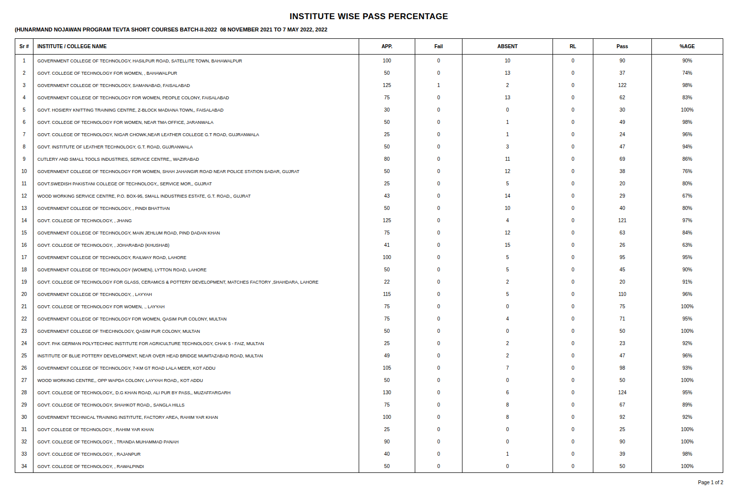INSTITUTE WISE PASS PERCENTAGE
(HUNARMAND NOJAWAN PROGRAM TEVTA SHORT COURSES BATCH-II-2022 08 NOVEMBER 2021 TO 7 MAY 2022, 2022
| Sr # | INSTITUTE / COLLEGE NAME | APP. | Fail | ABSENT | RL | Pass | %AGE |
| --- | --- | --- | --- | --- | --- | --- | --- |
| 1 | GOVERNMENT COLLEGE OF TECHNOLOGY, HASILPUR ROAD, SATELLITE TOWN, BAHAWALPUR | 100 | 0 | 10 | 0 | 90 | 90% |
| 2 | GOVT. COLLEGE OF TECHNOLOGY FOR WOMEN, , BAHAWALPUR | 50 | 0 | 13 | 0 | 37 | 74% |
| 3 | GOVERNMENT COLLEGE OF TECHNOLOGY, SAMANABAD, FAISALABAD | 125 | 1 | 2 | 0 | 122 | 98% |
| 4 | GOVERNMENT COLLEGE OF TECHNOLOGY FOR WOMEN, PEOPLE COLONY, FAISALABAD | 75 | 0 | 13 | 0 | 62 | 83% |
| 5 | GOVT. HOSIERY KNITTING TRAINING CENTRE, Z-BLOCK MADIANA TOWN,, FAISALABAD | 30 | 0 | 0 | 0 | 30 | 100% |
| 6 | GOVT. COLLEGE OF TECHNOLOGY FOR WOMEN, NEAR TMA OFFICE, JARANWALA | 50 | 0 | 1 | 0 | 49 | 98% |
| 7 | GOVT. COLLEGE OF TECHNOLOGY, NIGAR CHOWK,NEAR LEATHER COLLEGE G.T ROAD, GUJRANWALA | 25 | 0 | 1 | 0 | 24 | 96% |
| 8 | GOVT. INSTITUTE OF LEATHER TECHNOLOGY, G.T. ROAD, GUJRANWALA | 50 | 0 | 3 | 0 | 47 | 94% |
| 9 | CUTLERY AND SMALL TOOLS INDUSTRIES, SERVICE CENTRE,, WAZIRABAD | 80 | 0 | 11 | 0 | 69 | 86% |
| 10 | GOVERNMENT COLLEGE OF TECHNOLOGY FOR WOMEN, SHAH JAHANGIR ROAD NEAR POLICE STATION SADAR, GUJRAT | 50 | 0 | 12 | 0 | 38 | 76% |
| 11 | GOVT.SWEDISH PAKISTANI COLLEGE OF TECHNOLOGY,, SERVICE MOR,, GUJRAT | 25 | 0 | 5 | 0 | 20 | 80% |
| 12 | WOOD WORKING SERVICE CENTRE, P.O. BOX-95, SMALL INDUSTRIES ESTATE, G.T. ROAD,, GUJRAT | 43 | 0 | 14 | 0 | 29 | 67% |
| 13 | GOVERNMENT COLLEGE OF TECHNOLOGY, , PINDI BHATTIAN | 50 | 0 | 10 | 0 | 40 | 80% |
| 14 | GOVT. COLLEGE OF TECHNOLOGY, , JHANG | 125 | 0 | 4 | 0 | 121 | 97% |
| 15 | GOVERNMENT COLLEGE OF TECHNOLOGY, MAIN JEHLUM ROAD, PIND DADAN KHAN | 75 | 0 | 12 | 0 | 63 | 84% |
| 16 | GOVT. COLLEGE OF TECHNOLOGY, , JOHARABAD (KHUSHAB) | 41 | 0 | 15 | 0 | 26 | 63% |
| 17 | GOVERNMENT COLLEGE OF TECHNOLOGY, RAILWAY ROAD, LAHORE | 100 | 0 | 5 | 0 | 95 | 95% |
| 18 | GOVERNMENT COLLEGE OF TECHNOLOGY (WOMEN), LYTTON ROAD, LAHORE | 50 | 0 | 5 | 0 | 45 | 90% |
| 19 | GOVT. COLLEGE OF TECHNOLOGY FOR GLASS, CERAMICS & POTTERY DEVELOPMENT, MATCHES FACTORY ,SHAHDARA, LAHORE | 22 | 0 | 2 | 0 | 20 | 91% |
| 20 | GOVERNMENT COLLEGE OF TECHNOLOGY, , LAYYAH | 115 | 0 | 5 | 0 | 110 | 96% |
| 21 | GOVT. COLLEGE OF TECHNOLOGY FOR WOMEN, ., LAYYAH | 75 | 0 | 0 | 0 | 75 | 100% |
| 22 | GOVERNMENT COLLEGE OF TECHNOLOGY FOR WOMEN, QASIM PUR COLONY, MULTAN | 75 | 0 | 4 | 0 | 71 | 95% |
| 23 | GOVERNMENT COLLEGE OF THECHNOLOGY, QASIM PUR COLONY, MULTAN | 50 | 0 | 0 | 0 | 50 | 100% |
| 24 | GOVT. PAK GERMAN POLYTECHNIC INSTITUTE FOR AGRICULTURE TECHNOLOGY, CHAK 5 - FAIZ, MULTAN | 25 | 0 | 2 | 0 | 23 | 92% |
| 25 | INSTITUTE OF BLUE POTTERY DEVELOPMENT, NEAR OVER HEAD BRIDGE MUMTAZABAD ROAD, MULTAN | 49 | 0 | 2 | 0 | 47 | 96% |
| 26 | GOVERNMENT COLLEGE OF TECHNOLOGY, 7-KM GT ROAD LALA MEER, KOT ADDU | 105 | 0 | 7 | 0 | 98 | 93% |
| 27 | WOOD WORKING CENTRE,, OPP WAPDA COLONY, LAYYAH ROAD,, KOT ADDU | 50 | 0 | 0 | 0 | 50 | 100% |
| 28 | GOVT. COLLEGE OF TECHNOLOGY,, D.G KHAN ROAD, ALI PUR BY PASS,, MUZAFFARGARH | 130 | 0 | 6 | 0 | 124 | 95% |
| 29 | GOVT. COLLEGE OF TECHNOLOGY, SHAHKOT ROAD,, SANGLA HILLS | 75 | 0 | 8 | 0 | 67 | 89% |
| 30 | GOVERNMENT TECHNICAL TRAINING INSTITUTE, FACTORY AREA, RAHIM YAR KHAN | 100 | 0 | 8 | 0 | 92 | 92% |
| 31 | GOVT COLLEGE OF TECHNOLOGY, , RAHIM YAR KHAN | 25 | 0 | 0 | 0 | 25 | 100% |
| 32 | GOVT. COLLEGE OF TECHNOLOGY, , TRANDA MUHAMMAD PANAH | 90 | 0 | 0 | 0 | 90 | 100% |
| 33 | GOVT. COLLEGE OF TECHNOLOGY, , RAJANPUR | 40 | 0 | 1 | 0 | 39 | 98% |
| 34 | GOVT. COLLEGE OF TECHNOLOGY, , RAWALPINDI | 50 | 0 | 0 | 0 | 50 | 100% |
Page 1 of 2